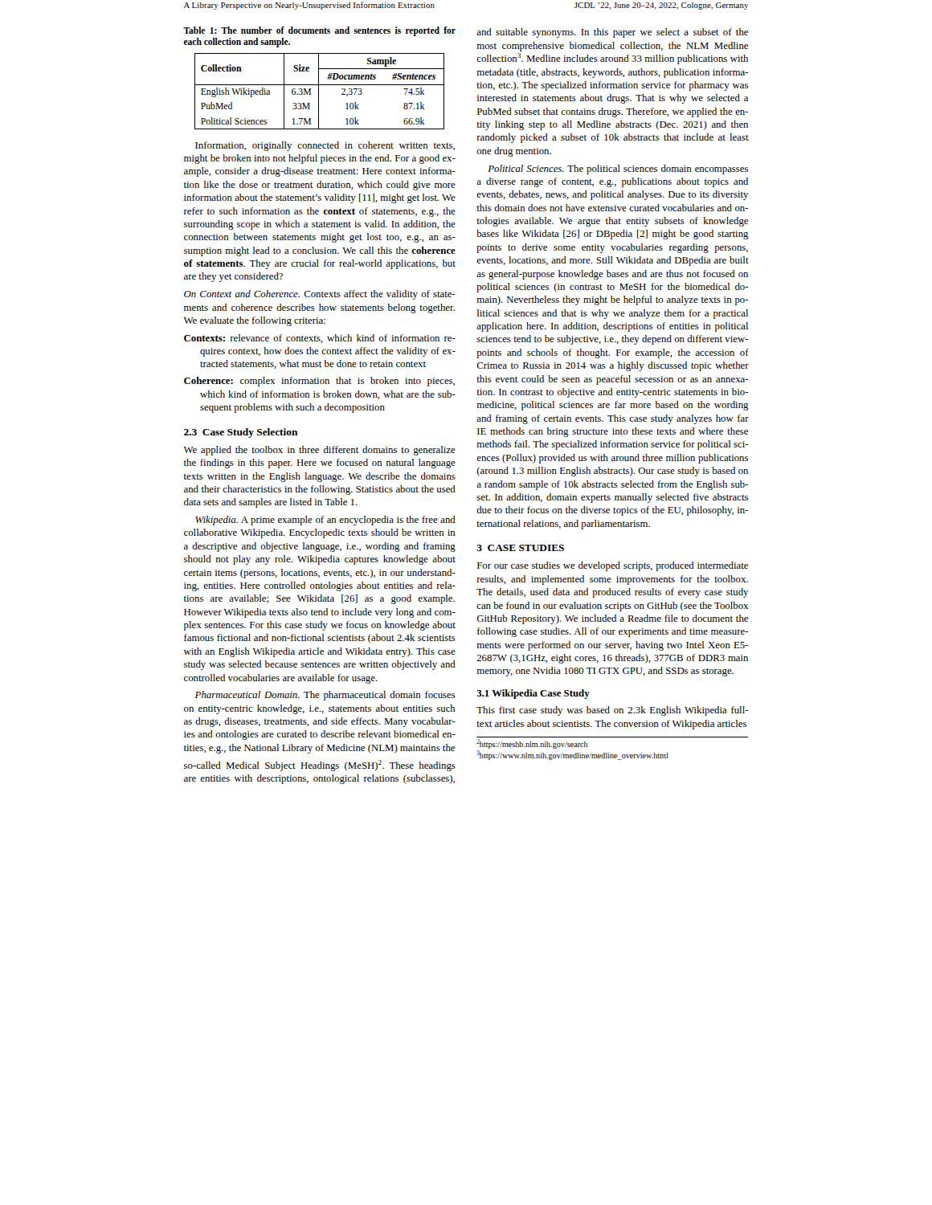A Library Perspective on Nearly-Unsupervised Information Extraction
JCDL ’22, June 20–24, 2022, Cologne, Germany
Table 1: The number of documents and sentences is reported for each collection and sample.
| Collection | Size | Sample |
| --- | --- | --- |
| #Documents | #Sentences |
| English Wikipedia | 6.3M | 2,373 | 74.5k |
| PubMed | 33M | 10k | 87.1k |
| Political Sciences | 1.7M | 10k | 66.9k |
Information, originally connected in coherent written texts, might be broken into not helpful pieces in the end. For a good example, consider a drug-disease treatment: Here context information like the dose or treatment duration, which could give more information about the statement’s validity [11], might get lost. We refer to such information as the context of statements, e.g., the surrounding scope in which a statement is valid. In addition, the connection between statements might get lost too, e.g., an assumption might lead to a conclusion. We call this the coherence of statements. They are crucial for real-world applications, but are they yet considered?
On Context and Coherence. Contexts affect the validity of statements and coherence describes how statements belong together. We evaluate the following criteria:
Contexts: relevance of contexts, which kind of information requires context, how does the context affect the validity of extracted statements, what must be done to retain context
Coherence: complex information that is broken into pieces, which kind of information is broken down, what are the subsequent problems with such a decomposition
2.3 Case Study Selection
We applied the toolbox in three different domains to generalize the findings in this paper. Here we focused on natural language texts written in the English language. We describe the domains and their characteristics in the following. Statistics about the used data sets and samples are listed in Table 1.
Wikipedia. A prime example of an encyclopedia is the free and collaborative Wikipedia. Encyclopedic texts should be written in a descriptive and objective language, i.e., wording and framing should not play any role. Wikipedia captures knowledge about certain items (persons, locations, events, etc.), in our understanding, entities. Here controlled ontologies about entities and relations are available; See Wikidata [26] as a good example. However Wikipedia texts also tend to include very long and complex sentences. For this case study we focus on knowledge about famous fictional and non-fictional scientists (about 2.4k scientists with an English Wikipedia article and Wikidata entry). This case study was selected because sentences are written objectively and controlled vocabularies are available for usage.
Pharmaceutical Domain. The pharmaceutical domain focuses on entity-centric knowledge, i.e., statements about entities such as drugs, diseases, treatments, and side effects. Many vocabularies and ontologies are curated to describe relevant biomedical entities, e.g., the National Library of Medicine (NLM) maintains the
so-called Medical Subject Headings (MeSH)2. These headings are entities with descriptions, ontological relations (subclasses), and suitable synonyms. In this paper we select a subset of the most comprehensive biomedical collection, the NLM Medline collection3. Medline includes around 33 million publications with metadata (title, abstracts, keywords, authors, publication information, etc.). The specialized information service for pharmacy was interested in statements about drugs. That is why we selected a PubMed subset that contains drugs. Therefore, we applied the entity linking step to all Medline abstracts (Dec. 2021) and then randomly picked a subset of 10k abstracts that include at least one drug mention.
Political Sciences. The political sciences domain encompasses a diverse range of content, e.g., publications about topics and events, debates, news, and political analyses. Due to its diversity this domain does not have extensive curated vocabularies and ontologies available. We argue that entity subsets of knowledge bases like Wikidata [26] or DBpedia [2] might be good starting points to derive some entity vocabularies regarding persons, events, locations, and more. Still Wikidata and DBpedia are built as general-purpose knowledge bases and are thus not focused on political sciences (in contrast to MeSH for the biomedical domain). Nevertheless they might be helpful to analyze texts in political sciences and that is why we analyze them for a practical application here. In addition, descriptions of entities in political sciences tend to be subjective, i.e., they depend on different viewpoints and schools of thought. For example, the accession of Crimea to Russia in 2014 was a highly discussed topic whether this event could be seen as peaceful secession or as an annexation. In contrast to objective and entity-centric statements in biomedicine, political sciences are far more based on the wording and framing of certain events. This case study analyzes how far IE methods can bring structure into these texts and where these methods fail. The specialized information service for political sciences (Pollux) provided us with around three million publications (around 1.3 million English abstracts). Our case study is based on a random sample of 10k abstracts selected from the English subset. In addition, domain experts manually selected five abstracts due to their focus on the diverse topics of the EU, philosophy, international relations, and parliamentarism.
3 CASE STUDIES
For our case studies we developed scripts, produced intermediate results, and implemented some improvements for the toolbox. The details, used data and produced results of every case study can be found in our evaluation scripts on GitHub (see the Toolbox GitHub Repository). We included a Readme file to document the following case studies. All of our experiments and time measurements were performed on our server, having two Intel Xeon E5-2687W (3,1GHz, eight cores, 16 threads), 377GB of DDR3 main memory, one Nvidia 1080 TI GTX GPU, and SSDs as storage.
3.1 Wikipedia Case Study
This first case study was based on 2.3k English Wikipedia full-text articles about scientists. The conversion of Wikipedia articles
2https://meshb.nlm.nih.gov/search
3https://www.nlm.nih.gov/medline/medline_overview.html